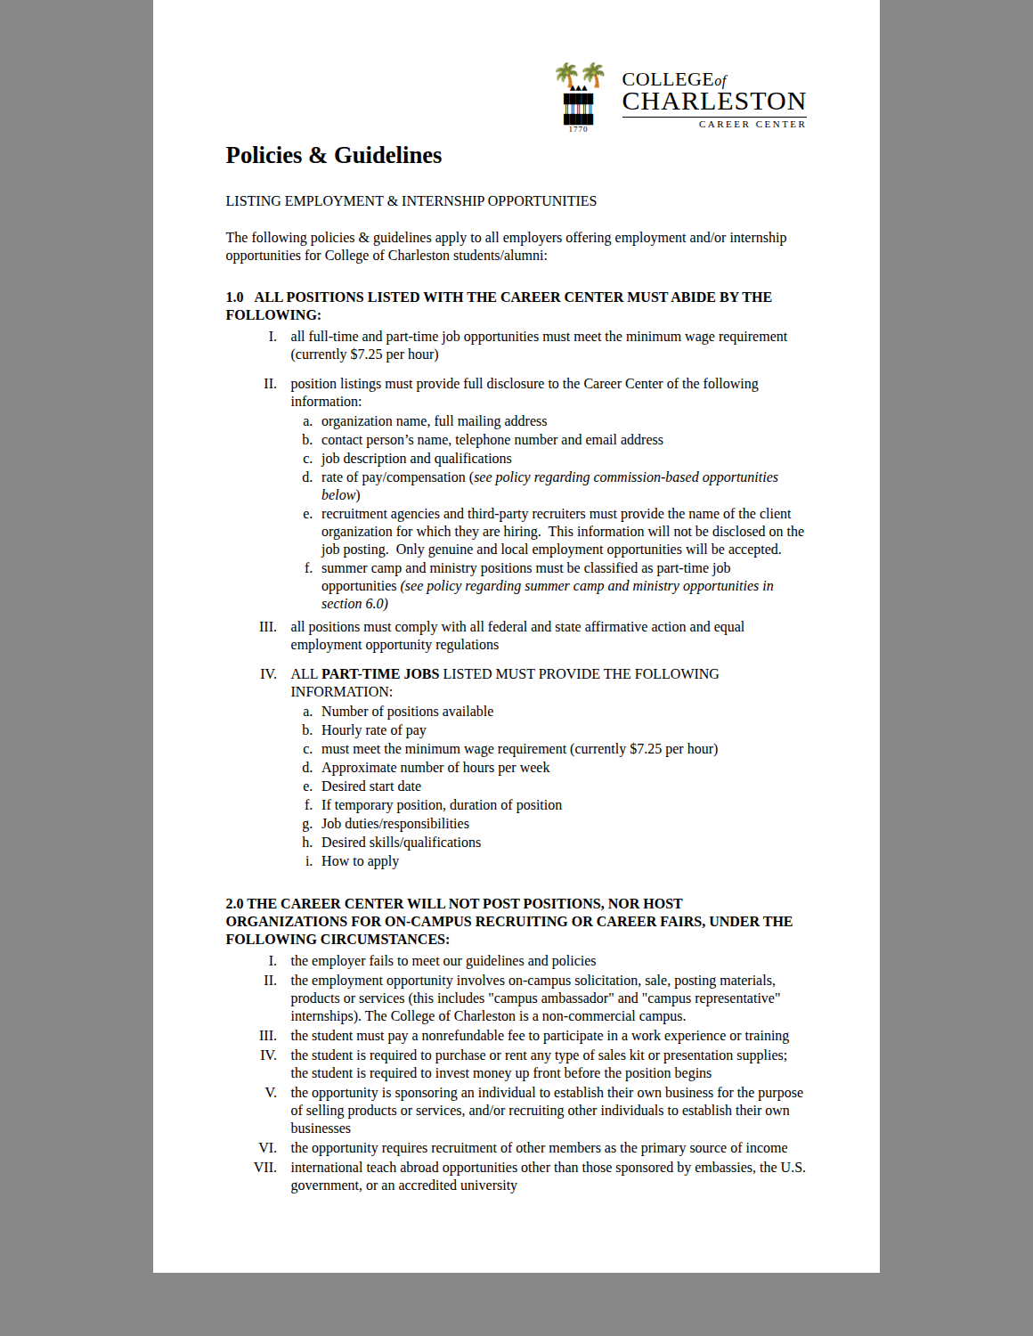🌴🌴 ▲▲▲ █████ ║║║║║ █████ 1770
COLLEGEof
CHARLESTON
CAREER CENTER
Policies & Guidelines
LISTING EMPLOYMENT & INTERNSHIP OPPORTUNITIES
The following policies & guidelines apply to all employers offering employment and/or internship opportunities for College of Charleston students/alumni:
1.0 ALL POSITIONS LISTED WITH THE CAREER CENTER MUST ABIDE BY THE FOLLOWING:
all full-time and part-time job opportunities must meet the minimum wage requirement
(currently $7.25 per hour)
position listings must provide full disclosure to the Career Center of the following information:
organization name, full mailing address
contact person’s name, telephone number and email address
job description and qualifications
rate of pay/compensation (see policy regarding commission-based opportunities below)
recruitment agencies and third-party recruiters must provide the name of the client organization for which they are hiring. This information will not be disclosed on the job posting. Only genuine and local employment opportunities will be accepted.
summer camp and ministry positions must be classified as part-time job opportunities (see policy regarding summer camp and ministry opportunities in section 6.0)
all positions must comply with all federal and state affirmative action and equal employment opportunity regulations
ALL PART-TIME JOBS LISTED MUST PROVIDE THE FOLLOWING INFORMATION:
Number of positions available
Hourly rate of pay
must meet the minimum wage requirement (currently $7.25 per hour)
Approximate number of hours per week
Desired start date
If temporary position, duration of position
Job duties/responsibilities
Desired skills/qualifications
How to apply
2.0 THE CAREER CENTER WILL NOT POST POSITIONS, NOR HOST ORGANIZATIONS FOR ON-CAMPUS RECRUITING OR CAREER FAIRS, UNDER THE FOLLOWING CIRCUMSTANCES:
the employer fails to meet our guidelines and policies
the employment opportunity involves on-campus solicitation, sale, posting materials, products or services (this includes "campus ambassador" and "campus representative" internships). The College of Charleston is a non-commercial campus.
the student must pay a nonrefundable fee to participate in a work experience or training
the student is required to purchase or rent any type of sales kit or presentation supplies; the student is required to invest money up front before the position begins
the opportunity is sponsoring an individual to establish their own business for the purpose of selling products or services, and/or recruiting other individuals to establish their own businesses
the opportunity requires recruitment of other members as the primary source of income
international teach abroad opportunities other than those sponsored by embassies, the U.S. government, or an accredited university